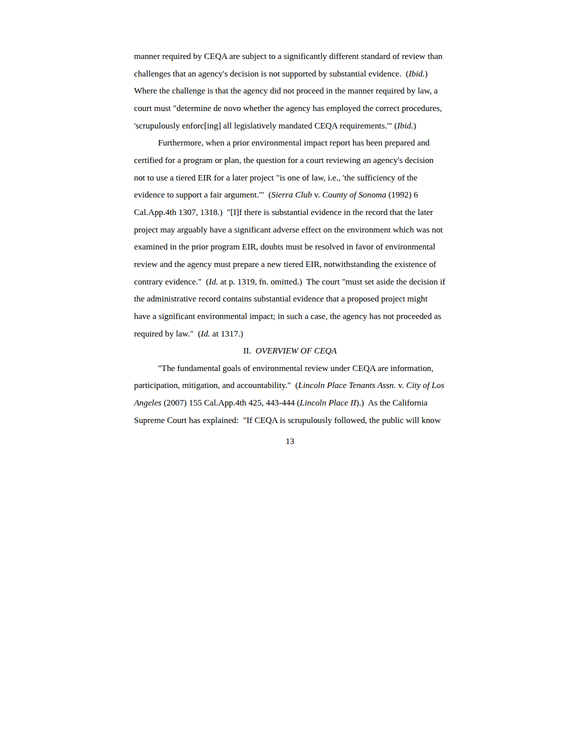manner required by CEQA are subject to a significantly different standard of review than challenges that an agency's decision is not supported by substantial evidence. (Ibid.) Where the challenge is that the agency did not proceed in the manner required by law, a court must "determine de novo whether the agency has employed the correct procedures, 'scrupulously enforc[ing] all legislatively mandated CEQA requirements.'" (Ibid.)
Furthermore, when a prior environmental impact report has been prepared and certified for a program or plan, the question for a court reviewing an agency's decision not to use a tiered EIR for a later project "is one of law, i.e., 'the sufficiency of the evidence to support a fair argument.'" (Sierra Club v. County of Sonoma (1992) 6 Cal.App.4th 1307, 1318.) "[I]f there is substantial evidence in the record that the later project may arguably have a significant adverse effect on the environment which was not examined in the prior program EIR, doubts must be resolved in favor of environmental review and the agency must prepare a new tiered EIR, notwithstanding the existence of contrary evidence." (Id. at p. 1319, fn. omitted.) The court "must set aside the decision if the administrative record contains substantial evidence that a proposed project might have a significant environmental impact; in such a case, the agency has not proceeded as required by law." (Id. at 1317.)
II. OVERVIEW OF CEQA
"The fundamental goals of environmental review under CEQA are information, participation, mitigation, and accountability." (Lincoln Place Tenants Assn. v. City of Los Angeles (2007) 155 Cal.App.4th 425, 443-444 (Lincoln Place II).) As the California Supreme Court has explained: "If CEQA is scrupulously followed, the public will know
13